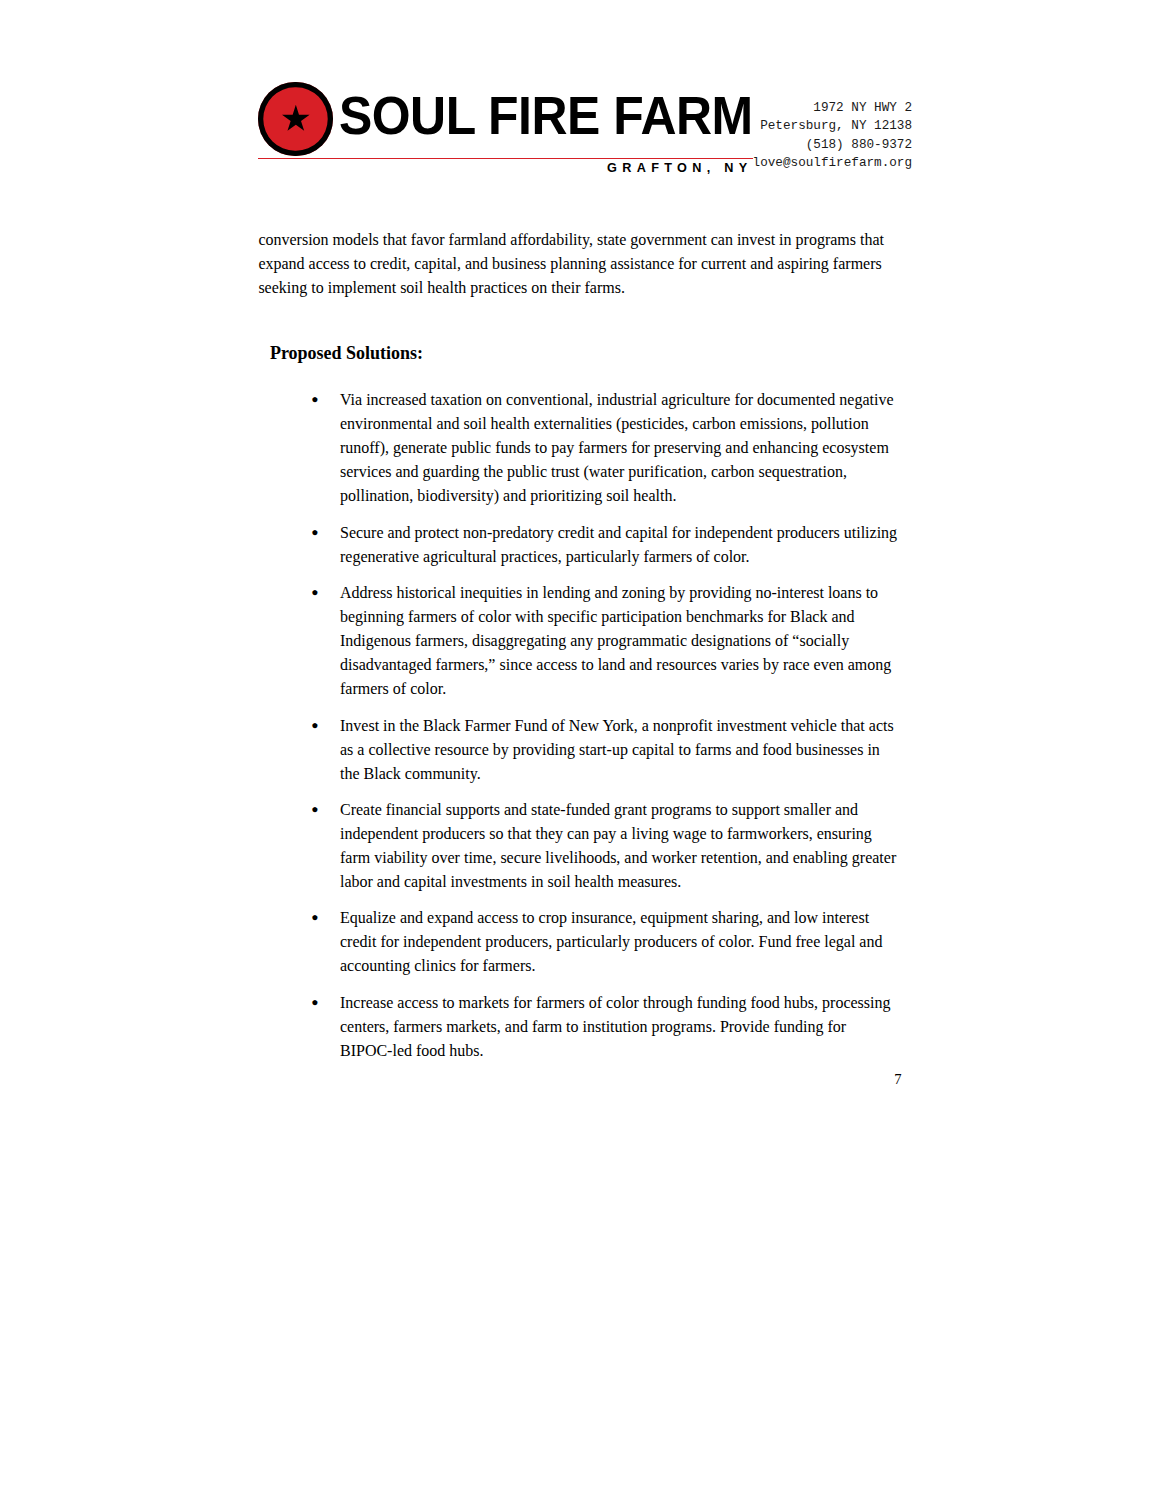Soul Fire Farm
Grafton, NY
1972 NY HWY 2
Petersburg, NY 12138
(518) 880-9372
love@soulfirefarm.org
conversion models that favor farmland affordability, state government can invest in programs that expand access to credit, capital, and business planning assistance for current and aspiring farmers seeking to implement soil health practices on their farms.
Proposed Solutions:
Via increased taxation on conventional, industrial agriculture for documented negative environmental and soil health externalities (pesticides, carbon emissions, pollution runoff), generate public funds to pay farmers for preserving and enhancing ecosystem services and guarding the public trust (water purification, carbon sequestration, pollination, biodiversity) and prioritizing soil health.
Secure and protect non-predatory credit and capital for independent producers utilizing regenerative agricultural practices, particularly farmers of color.
Address historical inequities in lending and zoning by providing no-interest loans to beginning farmers of color with specific participation benchmarks for Black and Indigenous farmers, disaggregating any programmatic designations of “socially disadvantaged farmers,” since access to land and resources varies by race even among farmers of color.
Invest in the Black Farmer Fund of New York, a nonprofit investment vehicle that acts as a collective resource by providing start-up capital to farms and food businesses in the Black community.
Create financial supports and state-funded grant programs to support smaller and independent producers so that they can pay a living wage to farmworkers, ensuring farm viability over time, secure livelihoods, and worker retention, and enabling greater labor and capital investments in soil health measures.
Equalize and expand access to crop insurance, equipment sharing, and low interest credit for independent producers, particularly producers of color. Fund free legal and accounting clinics for farmers.
Increase access to markets for farmers of color through funding food hubs, processing centers, farmers markets, and farm to institution programs. Provide funding for BIPOC-led food hubs.
7